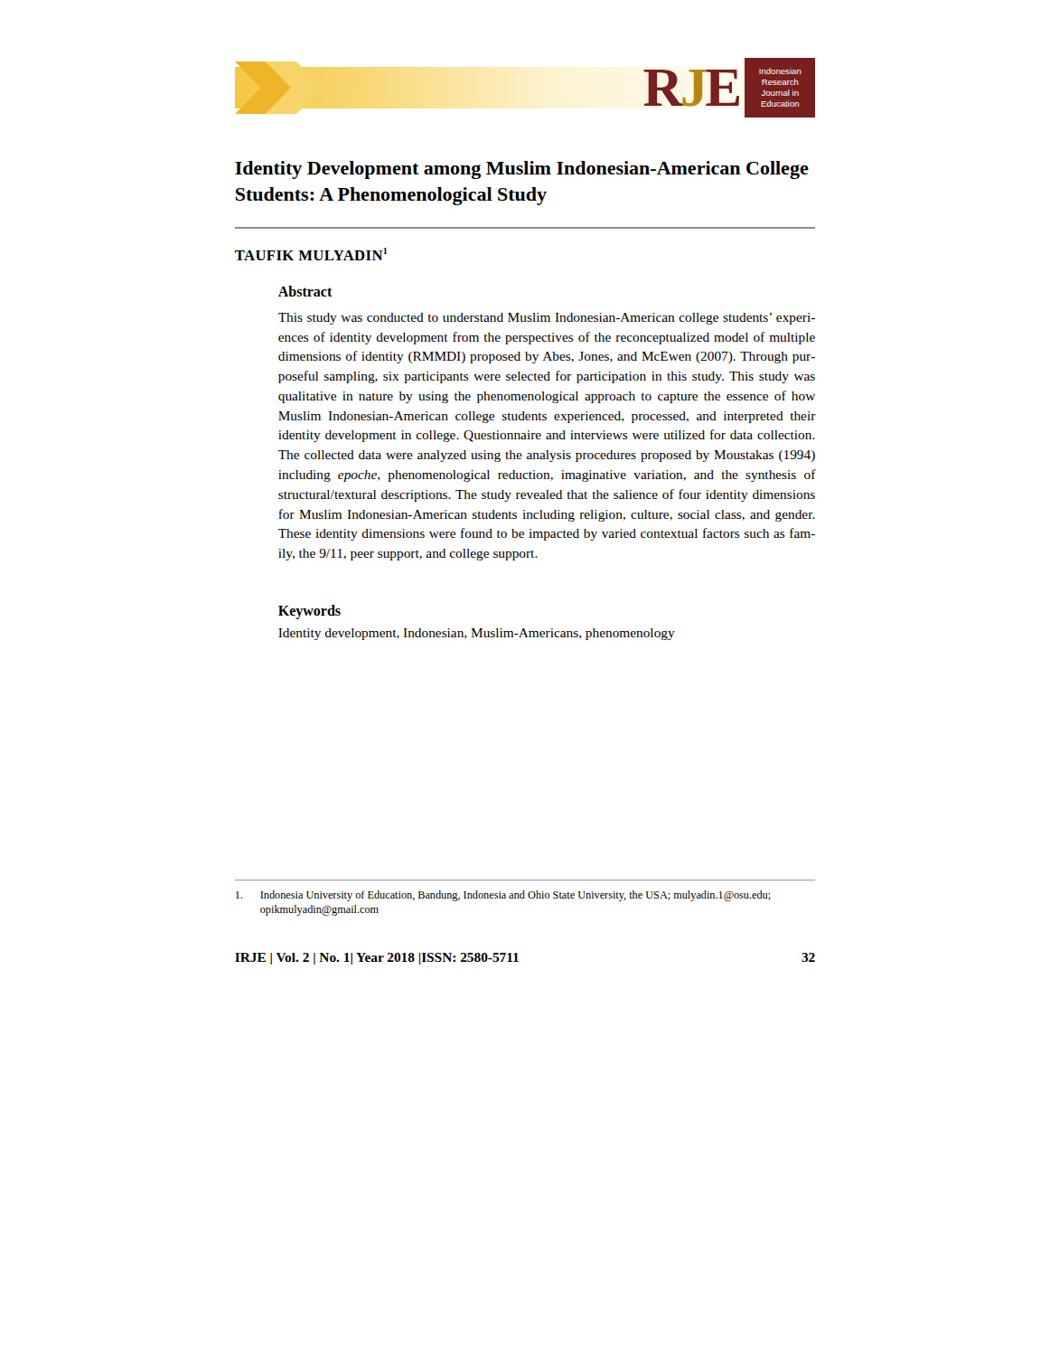RJE
Indonesian
Research
Journal in
Education
Identity Development among Muslim Indonesian-American College Students: A Phenomenological Study
TAUFIK MULYADIN1
Abstract
This study was conducted to understand Muslim Indonesian-American college students’ experiences of identity development from the perspectives of the reconceptualized model of multiple dimensions of identity (RMMDI) proposed by Abes, Jones, and McEwen (2007). Through purposeful sampling, six participants were selected for participation in this study. This study was qualitative in nature by using the phenomenological approach to capture the essence of how Muslim Indonesian-American college students experienced, processed, and interpreted their identity development in college. Questionnaire and interviews were utilized for data collection. The collected data were analyzed using the analysis procedures proposed by Moustakas (1994) including epoche, phenomenological reduction, imaginative variation, and the synthesis of structural/textural descriptions. The study revealed that the salience of four identity dimensions for Muslim Indonesian-American students including religion, culture, social class, and gender. These identity dimensions were found to be impacted by varied contextual factors such as family, the 9/11, peer support, and college support.
Keywords
Identity development, Indonesian, Muslim-Americans, phenomenology
1.
Indonesia University of Education, Bandung, Indonesia and Ohio State University, the USA; mulyadin.1@osu.edu; opikmulyadin@gmail.com
IRJE | Vol. 2 | No. 1| Year 2018 |ISSN: 2580-5711
32